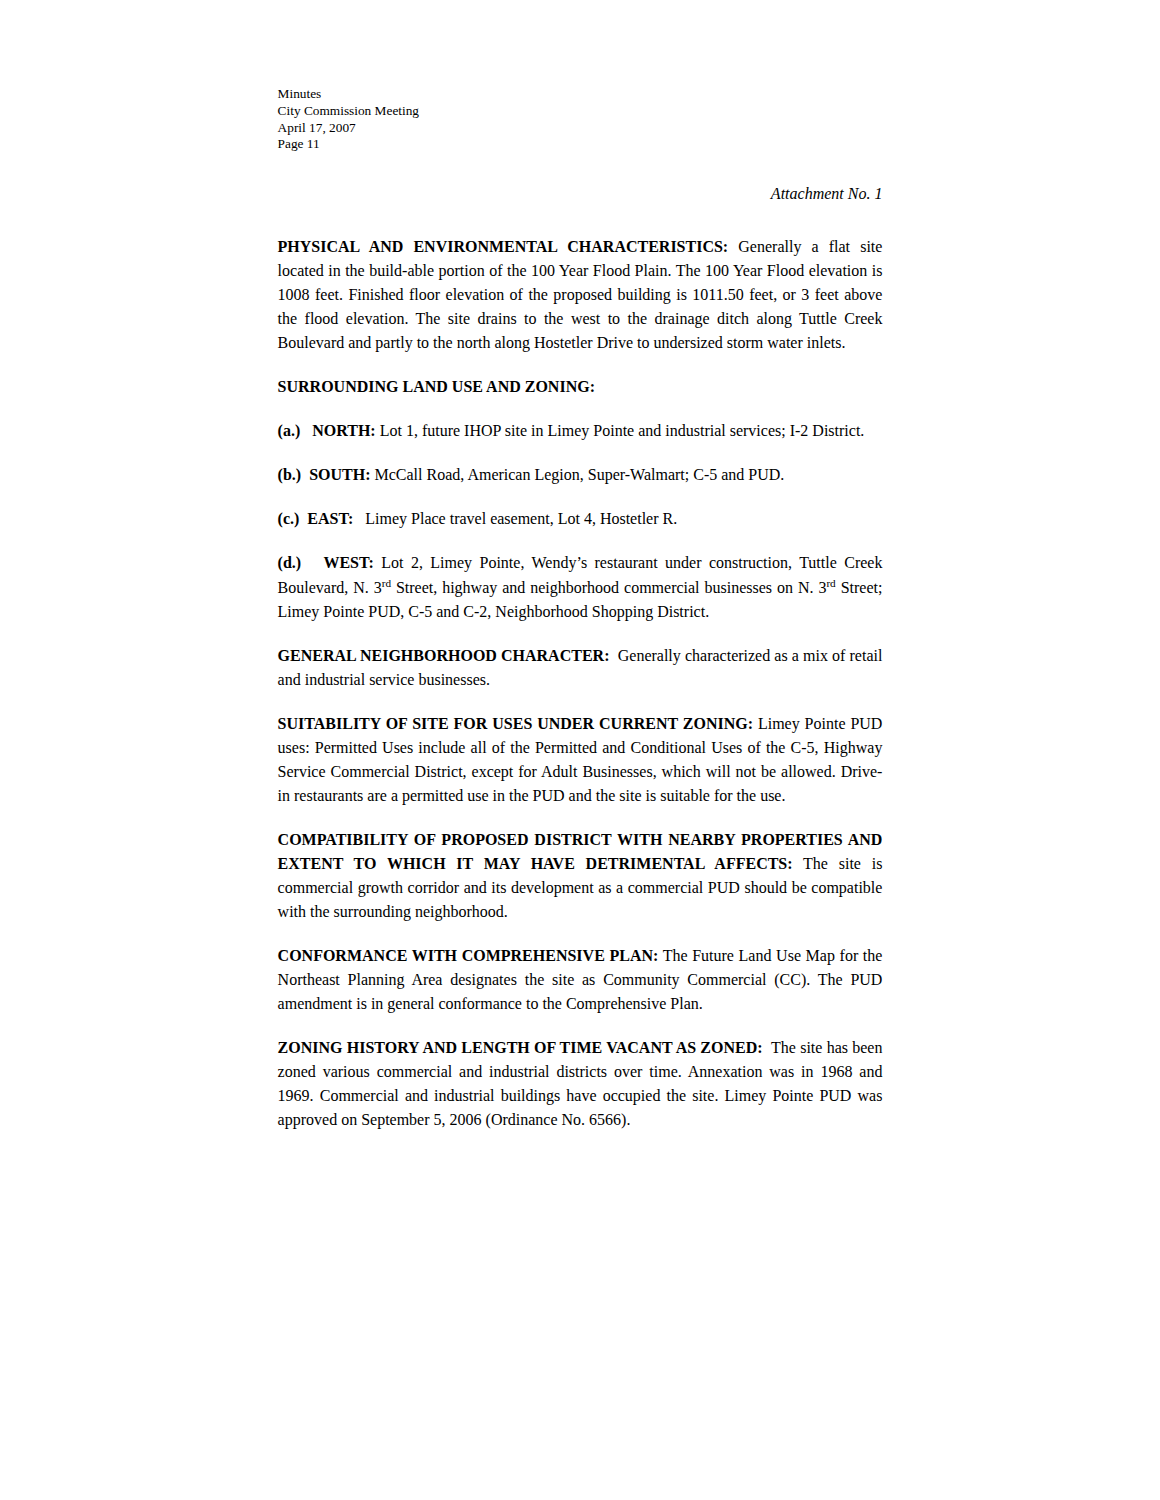Minutes
City Commission Meeting
April 17, 2007
Page 11
Attachment No. 1
PHYSICAL AND ENVIRONMENTAL CHARACTERISTICS: Generally a flat site located in the build-able portion of the 100 Year Flood Plain. The 100 Year Flood elevation is 1008 feet. Finished floor elevation of the proposed building is 1011.50 feet, or 3 feet above the flood elevation. The site drains to the west to the drainage ditch along Tuttle Creek Boulevard and partly to the north along Hostetler Drive to undersized storm water inlets.
SURROUNDING LAND USE AND ZONING:
(a.) NORTH: Lot 1, future IHOP site in Limey Pointe and industrial services; I-2 District.
(b.) SOUTH: McCall Road, American Legion, Super-Walmart; C-5 and PUD.
(c.) EAST: Limey Place travel easement, Lot 4, Hostetler R.
(d.) WEST: Lot 2, Limey Pointe, Wendy’s restaurant under construction, Tuttle Creek Boulevard, N. 3rd Street, highway and neighborhood commercial businesses on N. 3rd Street; Limey Pointe PUD, C-5 and C-2, Neighborhood Shopping District.
GENERAL NEIGHBORHOOD CHARACTER: Generally characterized as a mix of retail and industrial service businesses.
SUITABILITY OF SITE FOR USES UNDER CURRENT ZONING: Limey Pointe PUD uses: Permitted Uses include all of the Permitted and Conditional Uses of the C-5, Highway Service Commercial District, except for Adult Businesses, which will not be allowed. Drive-in restaurants are a permitted use in the PUD and the site is suitable for the use.
COMPATIBILITY OF PROPOSED DISTRICT WITH NEARBY PROPERTIES AND EXTENT TO WHICH IT MAY HAVE DETRIMENTAL AFFECTS: The site is commercial growth corridor and its development as a commercial PUD should be compatible with the surrounding neighborhood.
CONFORMANCE WITH COMPREHENSIVE PLAN: The Future Land Use Map for the Northeast Planning Area designates the site as Community Commercial (CC). The PUD amendment is in general conformance to the Comprehensive Plan.
ZONING HISTORY AND LENGTH OF TIME VACANT AS ZONED: The site has been zoned various commercial and industrial districts over time. Annexation was in 1968 and 1969. Commercial and industrial buildings have occupied the site. Limey Pointe PUD was approved on September 5, 2006 (Ordinance No. 6566).